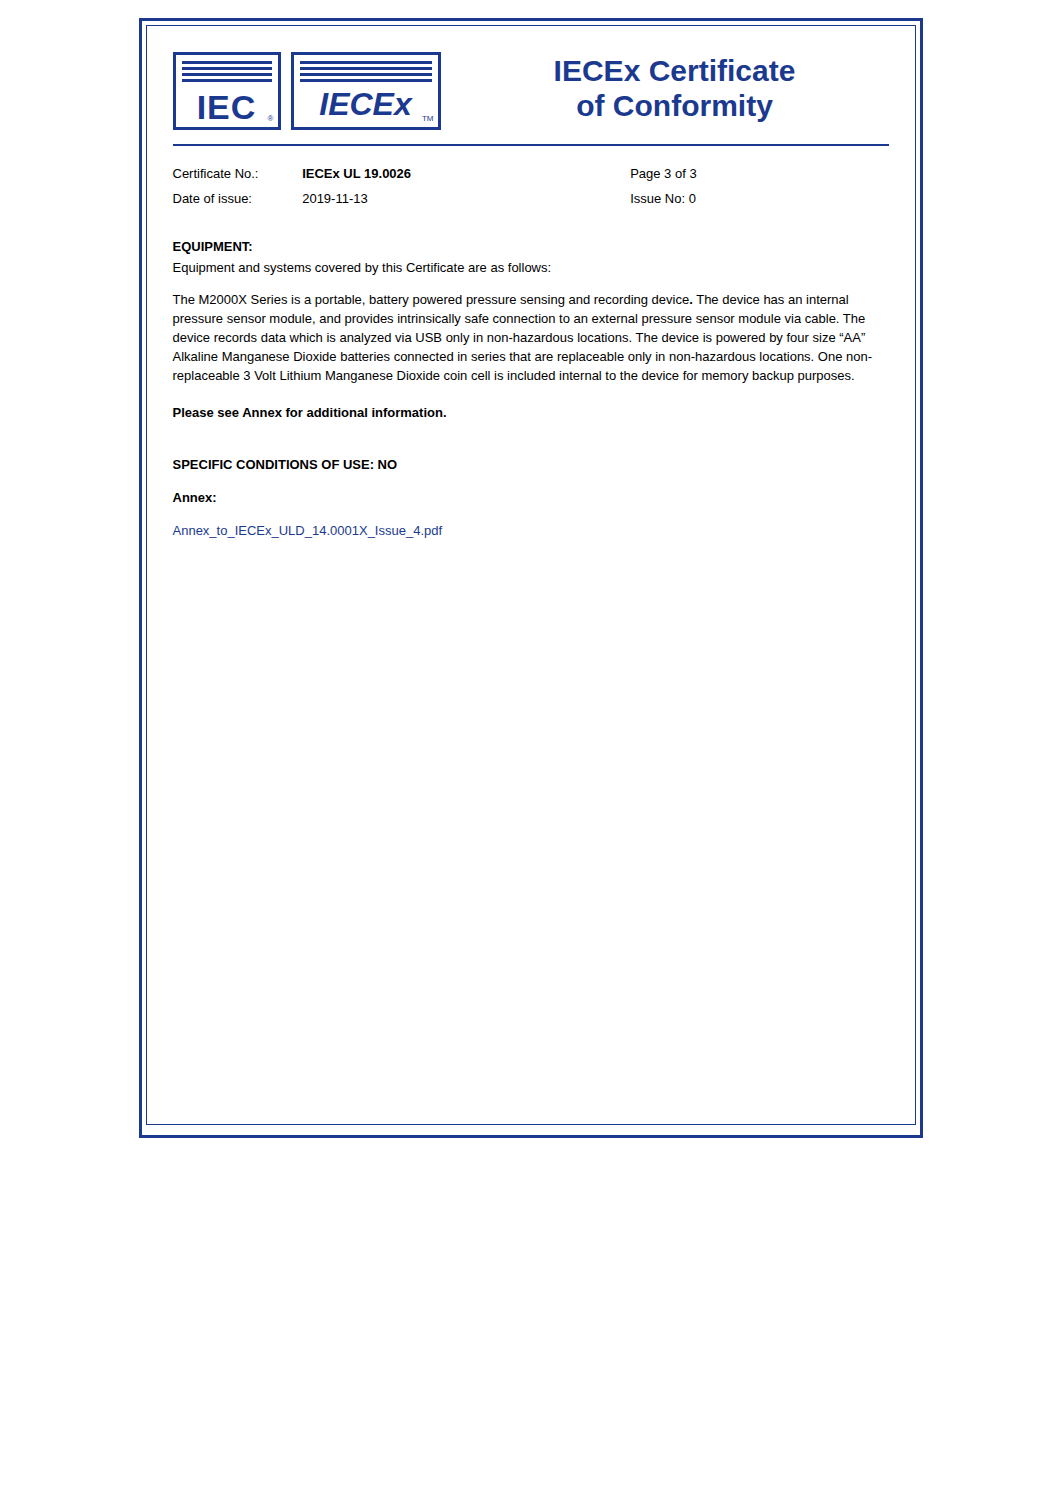IEC
®
IECEx
TM
IECEx Certificate
of Conformity
| Certificate No.: | IECEx UL 19.0026 | Page 3 of 3 |
| Date of issue: | 2019-11-13 | Issue No: 0 |
EQUIPMENT:
Equipment and systems covered by this Certificate are as follows:
The M2000X Series is a portable, battery powered pressure sensing and recording device. The device has an internal pressure sensor module, and provides intrinsically safe connection to an external pressure sensor module via cable. The device records data which is analyzed via USB only in non-hazardous locations. The device is powered by four size “AA” Alkaline Manganese Dioxide batteries connected in series that are replaceable only in non-hazardous locations. One non-replaceable 3 Volt Lithium Manganese Dioxide coin cell is included internal to the device for memory backup purposes.
Please see Annex for additional information.
SPECIFIC CONDITIONS OF USE: NO
Annex:
Annex_to_IECEx_ULD_14.0001X_Issue_4.pdf